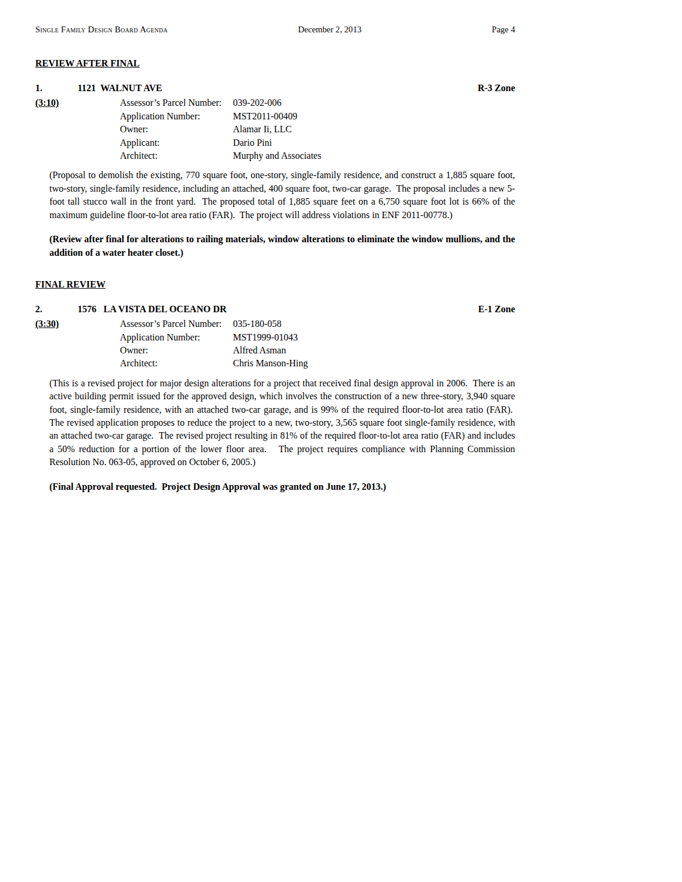Single Family Design Board Agenda December 2, 2013 Page 4
REVIEW AFTER FINAL
1. 1121 WALNUT AVE R-3 Zone
(3:10)
| Assessor’s Parcel Number: | 039-202-006 |
| Application Number: | MST2011-00409 |
| Owner: | Alamar Ii, LLC |
| Applicant: | Dario Pini |
| Architect: | Murphy and Associates |
(Proposal to demolish the existing, 770 square foot, one-story, single-family residence, and construct a 1,885 square foot, two-story, single-family residence, including an attached, 400 square foot, two-car garage. The proposal includes a new 5-foot tall stucco wall in the front yard. The proposed total of 1,885 square feet on a 6,750 square foot lot is 66% of the maximum guideline floor-to-lot area ratio (FAR). The project will address violations in ENF 2011-00778.)
(Review after final for alterations to railing materials, window alterations to eliminate the window mullions, and the addition of a water heater closet.)
FINAL REVIEW
2. 1576 LA VISTA DEL OCEANO DR E-1 Zone
(3:30)
| Assessor’s Parcel Number: | 035-180-058 |
| Application Number: | MST1999-01043 |
| Owner: | Alfred Asman |
| Architect: | Chris Manson-Hing |
(This is a revised project for major design alterations for a project that received final design approval in 2006. There is an active building permit issued for the approved design, which involves the construction of a new three-story, 3,940 square foot, single-family residence, with an attached two-car garage, and is 99% of the required floor-to-lot area ratio (FAR). The revised application proposes to reduce the project to a new, two-story, 3,565 square foot single-family residence, with an attached two-car garage. The revised project resulting in 81% of the required floor-to-lot area ratio (FAR) and includes a 50% reduction for a portion of the lower floor area. The project requires compliance with Planning Commission Resolution No. 063-05, approved on October 6, 2005.)
(Final Approval requested. Project Design Approval was granted on June 17, 2013.)